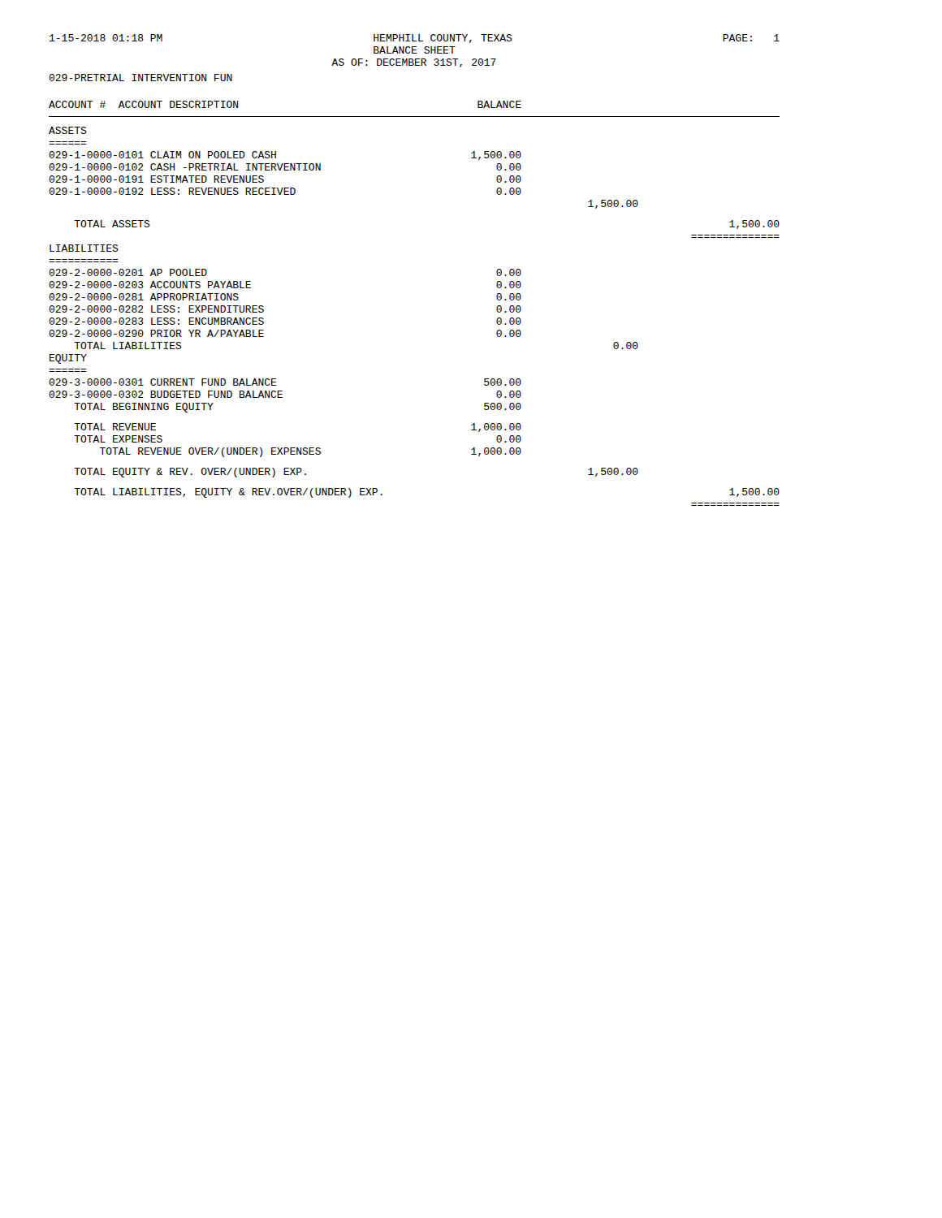1-15-2018 01:18 PM HEMPHILL COUNTY, TEXAS PAGE: 1
BALANCE SHEET
AS OF: DECEMBER 31ST, 2017
029-PRETRIAL INTERVENTION FUN
| ACCOUNT # ACCOUNT DESCRIPTION | BALANCE | | |
| ASSETS | | | |
| ====== | | | |
| 029-1-0000-0101 CLAIM ON POOLED CASH | 1,500.00 | | |
| 029-1-0000-0102 CASH -PRETRIAL INTERVENTION | 0.00 | | |
| 029-1-0000-0191 ESTIMATED REVENUES | 0.00 | | |
| 029-1-0000-0192 LESS: REVENUES RECEIVED | 0.00 | | |
| | | 1,500.00 | |
| TOTAL ASSETS | | | 1,500.00 |
| | | | ============== |
| LIABILITIES | | | |
| =========== | | | |
| 029-2-0000-0201 AP POOLED | 0.00 | | |
| 029-2-0000-0203 ACCOUNTS PAYABLE | 0.00 | | |
| 029-2-0000-0281 APPROPRIATIONS | 0.00 | | |
| 029-2-0000-0282 LESS: EXPENDITURES | 0.00 | | |
| 029-2-0000-0283 LESS: ENCUMBRANCES | 0.00 | | |
| 029-2-0000-0290 PRIOR YR A/PAYABLE | 0.00 | | |
| TOTAL LIABILITIES | | 0.00 | |
| EQUITY | | | |
| ====== | | | |
| 029-3-0000-0301 CURRENT FUND BALANCE | 500.00 | | |
| 029-3-0000-0302 BUDGETED FUND BALANCE | 0.00 | | |
| TOTAL BEGINNING EQUITY | 500.00 | | |
| TOTAL REVENUE | 1,000.00 | | |
| TOTAL EXPENSES | 0.00 | | |
| TOTAL REVENUE OVER/(UNDER) EXPENSES | 1,000.00 | | |
| TOTAL EQUITY & REV. OVER/(UNDER) EXP. | | 1,500.00 | |
| TOTAL LIABILITIES, EQUITY & REV.OVER/(UNDER) EXP. | | | 1,500.00 |
| | | | ============== |